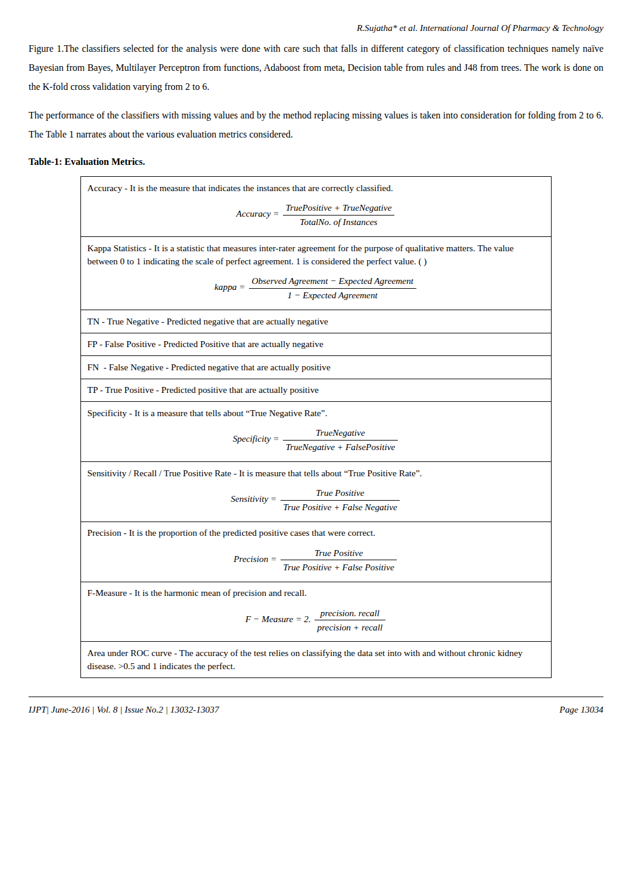R.Sujatha* et al. International Journal Of Pharmacy & Technology
Figure 1.The classifiers selected for the analysis were done with care such that falls in different category of classification techniques namely naïve Bayesian from Bayes, Multilayer Perceptron from functions, Adaboost from meta, Decision table from rules and J48 from trees. The work is done on the K-fold cross validation varying from 2 to 6.
The performance of the classifiers with missing values and by the method replacing missing values is taken into consideration for folding from 2 to 6. The Table 1 narrates about the various evaluation metrics considered.
Table-1: Evaluation Metrics.
| Accuracy - It is the measure that indicates the instances that are correctly classified. Accuracy = TruePositive + TrueNegative TotalNo. of Instances |
| Kappa Statistics - It is a statistic that measures inter-rater agreement for the purpose of qualitative matters. The value between 0 to 1 indicating the scale of perfect agreement. 1 is considered the perfect value. ( ) kappa = Observed Agreement − Expected Agreement 1 − Expected Agreement |
| TN - True Negative - Predicted negative that are actually negative |
| FP - False Positive - Predicted Positive that are actually negative |
| FN - False Negative - Predicted negative that are actually positive |
| TP - True Positive - Predicted positive that are actually positive |
| Specificity - It is a measure that tells about “True Negative Rate”. Specificity = TrueNegative TrueNegative + FalsePositive |
| Sensitivity / Recall / True Positive Rate - It is measure that tells about “True Positive Rate”. Sensitivity = True Positive True Positive + False Negative |
| Precision - It is the proportion of the predicted positive cases that were correct. Precision = True Positive True Positive + False Positive |
| F-Measure - It is the harmonic mean of precision and recall. F − Measure = 2. precision. recall precision + recall |
| Area under ROC curve - The accuracy of the test relies on classifying the data set into with and without chronic kidney disease. >0.5 and 1 indicates the perfect. |
IJPT| June-2016 | Vol. 8 | Issue No.2 | 13032-13037 Page 13034